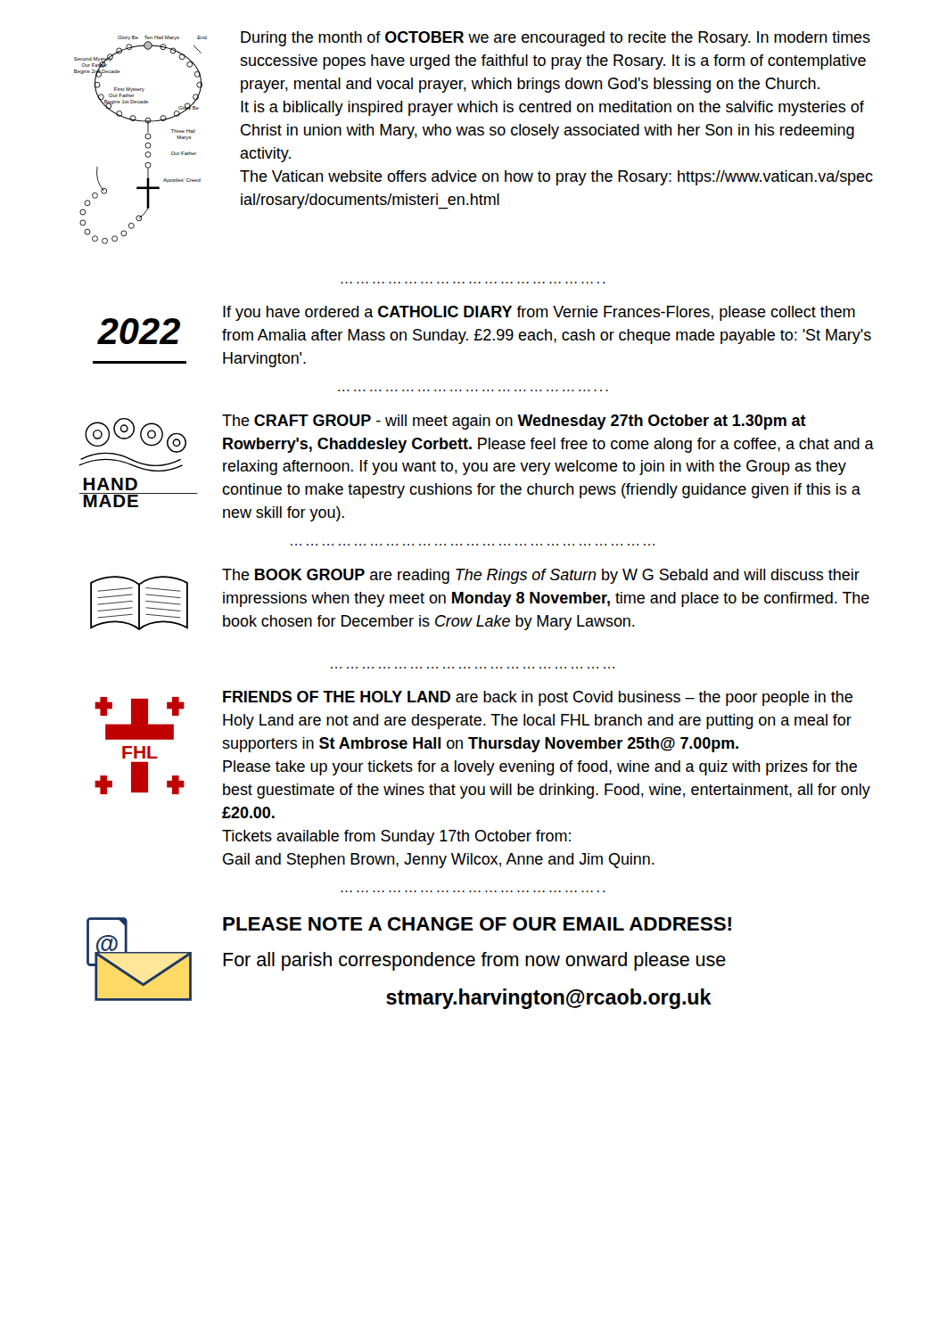Glory Be Ten Hail Marys End Second Mystery Our Father Begins 2nd Decade First Mystery Our Father Begins 1st Decade Glory Be Three Hail Marys Our Father Apostles' Creed
During the month of OCTOBER we are encouraged to recite the Rosary. In modern times successive popes have urged the faithful to pray the Rosary. It is a form of contemplative prayer, mental and vocal prayer, which brings down God's blessing on the Church.
It is a biblically inspired prayer which is centred on meditation on the salvific mysteries of Christ in union with Mary, who was so closely associated with her Son in his redeeming activity.
The Vatican website offers advice on how to pray the Rosary: https://www.vatican.va/special/rosary/documents/misteri_en.html
…………………………………………..
2022
If you have ordered a CATHOLIC DIARY from Vernie Frances-Flores, please collect them from Amalia after Mass on Sunday. £2.99 each, cash or cheque made payable to: 'St Mary's Harvington'.
…………………………………………...
HAND MADE
The CRAFT GROUP - will meet again on Wednesday 27th October at 1.30pm at Rowberry's, Chaddesley Corbett. Please feel free to come along for a coffee, a chat and a relaxing afternoon. If you want to, you are very welcome to join in with the Group as they continue to make tapestry cushions for the church pews (friendly guidance given if this is a new skill for you).
……………………………………………………………
The BOOK GROUP are reading The Rings of Saturn by W G Sebald and will discuss their impressions when they meet on Monday 8 November, time and place to be confirmed. The book chosen for December is Crow Lake by Mary Lawson.
………………………………………………
FHL
FRIENDS OF THE HOLY LAND are back in post Covid business – the poor people in the Holy Land are not and are desperate. The local FHL branch and are putting on a meal for supporters in St Ambrose Hall on Thursday November 25th@ 7.00pm.
Please take up your tickets for a lovely evening of food, wine and a quiz with prizes for the best guestimate of the wines that you will be drinking. Food, wine, entertainment, all for only £20.00.
Tickets available from Sunday 17th October from:
Gail and Stephen Brown, Jenny Wilcox, Anne and Jim Quinn.
…………………………………………..
@
PLEASE NOTE A CHANGE OF OUR EMAIL ADDRESS!
For all parish correspondence from now onward please use
stmary.harvington@rcaob.org.uk